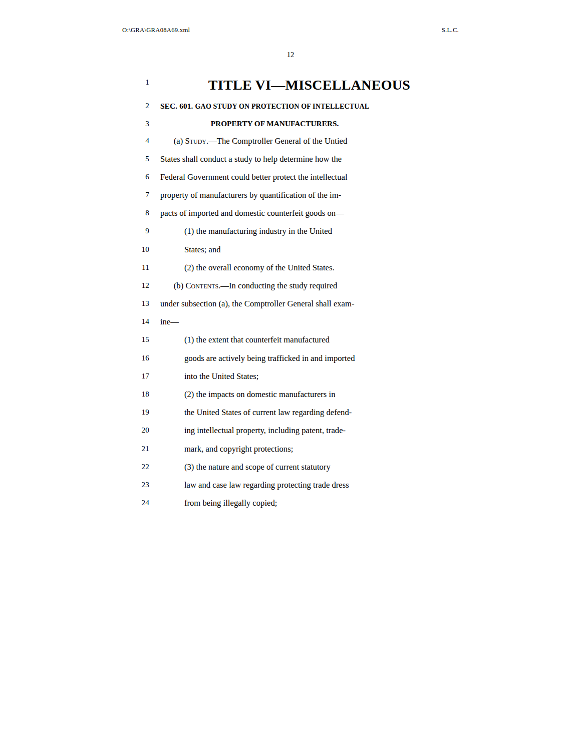O:\GRA\GRA08A69.xml
S.L.C.
12
| 1 | TITLE VI—MISCELLANEOUS |
| 2 | SEC. 601. GAO STUDY ON PROTECTION OF INTELLECTUAL |
| 3 | PROPERTY OF MANUFACTURERS. |
| 4 | (a) Study. —The Comptroller General of the Untied |
| 5 | States shall conduct a study to help determine how the |
| 6 | Federal Government could better protect the intellectual |
| 7 | property of manufacturers by quantification of the im- |
| 8 | pacts of imported and domestic counterfeit goods on— |
| 9 | (1) the manufacturing industry in the United |
| 10 | States; and |
| 11 | (2) the overall economy of the United States. |
| 12 | (b) Contents. —In conducting the study required |
| 13 | under subsection (a), the Comptroller General shall exam- |
| 14 | ine— |
| 15 | (1) the extent that counterfeit manufactured |
| 16 | goods are actively being trafficked in and imported |
| 17 | into the United States; |
| 18 | (2) the impacts on domestic manufacturers in |
| 19 | the United States of current law regarding defend- |
| 20 | ing intellectual property, including patent, trade- |
| 21 | mark, and copyright protections; |
| 22 | (3) the nature and scope of current statutory |
| 23 | law and case law regarding protecting trade dress |
| 24 | from being illegally copied; |